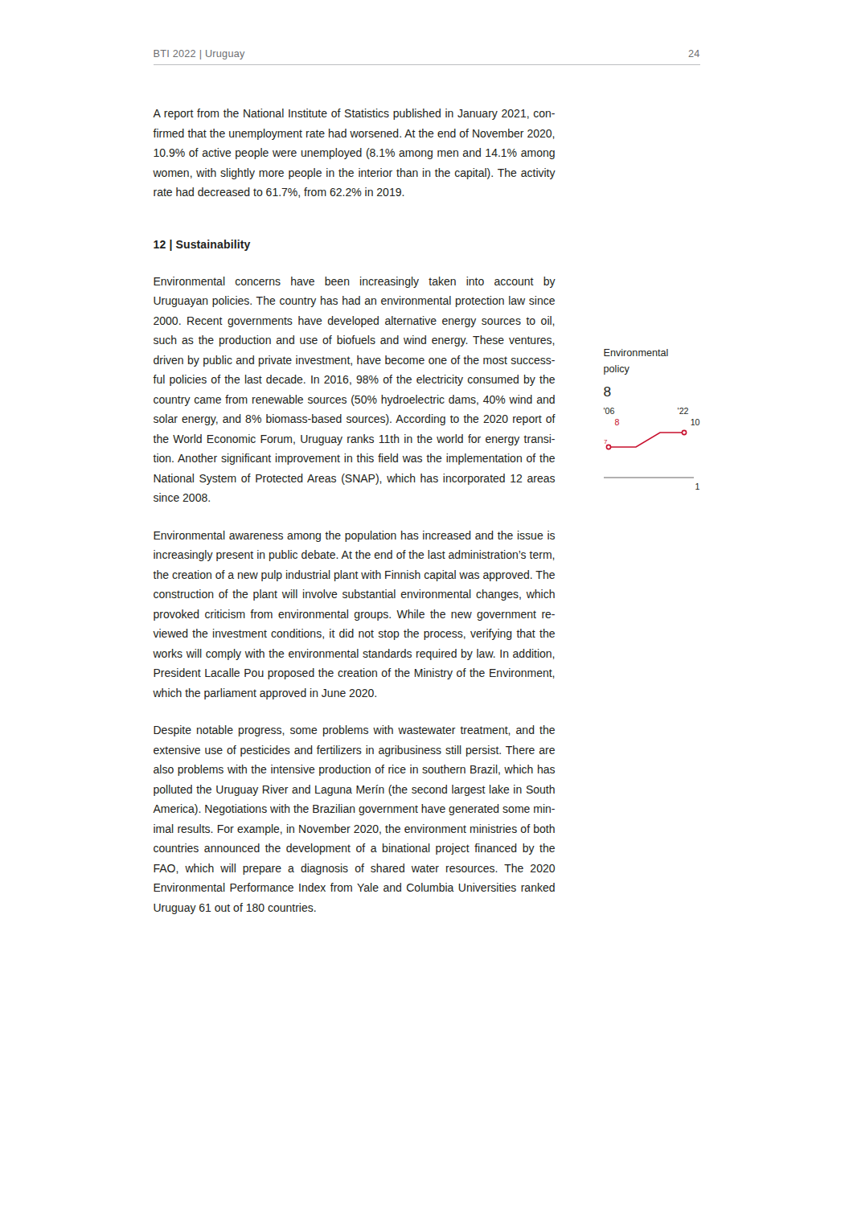BTI 2022 | Uruguay 24
A report from the National Institute of Statistics published in January 2021, confirmed that the unemployment rate had worsened. At the end of November 2020, 10.9% of active people were unemployed (8.1% among men and 14.1% among women, with slightly more people in the interior than in the capital). The activity rate had decreased to 61.7%, from 62.2% in 2019.
12 | Sustainability
Environmental concerns have been increasingly taken into account by Uruguayan policies. The country has had an environmental protection law since 2000. Recent governments have developed alternative energy sources to oil, such as the production and use of biofuels and wind energy. These ventures, driven by public and private investment, have become one of the most successful policies of the last decade. In 2016, 98% of the electricity consumed by the country came from renewable sources (50% hydroelectric dams, 40% wind and solar energy, and 8% biomass-based sources). According to the 2020 report of the World Economic Forum, Uruguay ranks 11th in the world for energy transition. Another significant improvement in this field was the implementation of the National System of Protected Areas (SNAP), which has incorporated 12 areas since 2008.
Environmental awareness among the population has increased and the issue is increasingly present in public debate. At the end of the last administration’s term, the creation of a new pulp industrial plant with Finnish capital was approved. The construction of the plant will involve substantial environmental changes, which provoked criticism from environmental groups. While the new government reviewed the investment conditions, it did not stop the process, verifying that the works will comply with the environmental standards required by law. In addition, President Lacalle Pou proposed the creation of the Ministry of the Environment, which the parliament approved in June 2020.
Despite notable progress, some problems with wastewater treatment, and the extensive use of pesticides and fertilizers in agribusiness still persist. There are also problems with the intensive production of rice in southern Brazil, which has polluted the Uruguay River and Laguna Merín (the second largest lake in South America). Negotiations with the Brazilian government have generated some minimal results. For example, in November 2020, the environment ministries of both countries announced the development of a binational project financed by the FAO, which will prepare a diagnosis of shared water resources. The 2020 Environmental Performance Index from Yale and Columbia Universities ranked Uruguay 61 out of 180 countries.
Environmental
policy
8
'06 '22 10 1 8 7